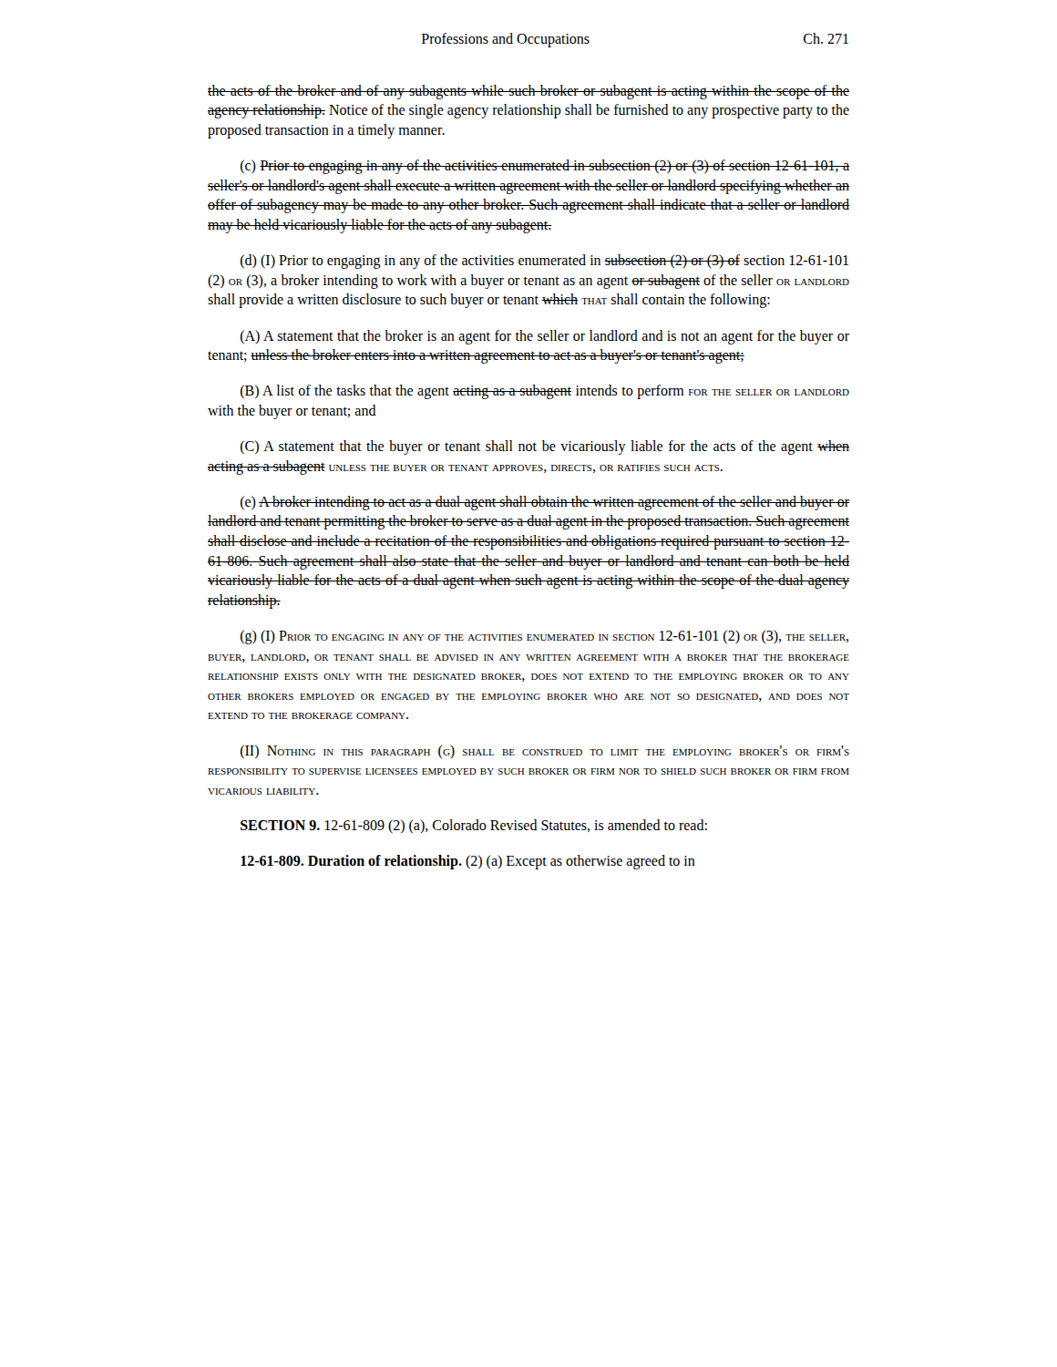Professions and Occupations
Ch. 271
the acts of the broker and of any subagents while such broker or subagent is acting within the scope of the agency relationship. Notice of the single agency relationship shall be furnished to any prospective party to the proposed transaction in a timely manner.
(c) Prior to engaging in any of the activities enumerated in subsection (2) or (3) of section 12-61-101, a seller's or landlord's agent shall execute a written agreement with the seller or landlord specifying whether an offer of subagency may be made to any other broker. Such agreement shall indicate that a seller or landlord may be held vicariously liable for the acts of any subagent.
(d) (I) Prior to engaging in any of the activities enumerated in subsection (2) or (3) of section 12-61-101 (2) or (3), a broker intending to work with a buyer or tenant as an agent or subagent of the seller or landlord shall provide a written disclosure to such buyer or tenant which that shall contain the following:
(A) A statement that the broker is an agent for the seller or landlord and is not an agent for the buyer or tenant; unless the broker enters into a written agreement to act as a buyer's or tenant's agent;
(B) A list of the tasks that the agent acting as a subagent intends to perform for the seller or landlord with the buyer or tenant; and
(C) A statement that the buyer or tenant shall not be vicariously liable for the acts of the agent when acting as a subagent unless the buyer or tenant approves, directs, or ratifies such acts.
(e) A broker intending to act as a dual agent shall obtain the written agreement of the seller and buyer or landlord and tenant permitting the broker to serve as a dual agent in the proposed transaction. Such agreement shall disclose and include a recitation of the responsibilities and obligations required pursuant to section 12-61-806. Such agreement shall also state that the seller and buyer or landlord and tenant can both be held vicariously liable for the acts of a dual agent when such agent is acting within the scope of the dual agency relationship.
(g) (I) Prior to engaging in any of the activities enumerated in section 12-61-101 (2) or (3), the seller, buyer, landlord, or tenant shall be advised in any written agreement with a broker that the brokerage relationship exists only with the designated broker, does not extend to the employing broker or to any other brokers employed or engaged by the employing broker who are not so designated, and does not extend to the brokerage company.
(II) Nothing in this paragraph (g) shall be construed to limit the employing broker's or firm's responsibility to supervise licensees employed by such broker or firm nor to shield such broker or firm from vicarious liability.
SECTION 9. 12-61-809 (2) (a), Colorado Revised Statutes, is amended to read:
12-61-809. Duration of relationship. (2) (a) Except as otherwise agreed to in